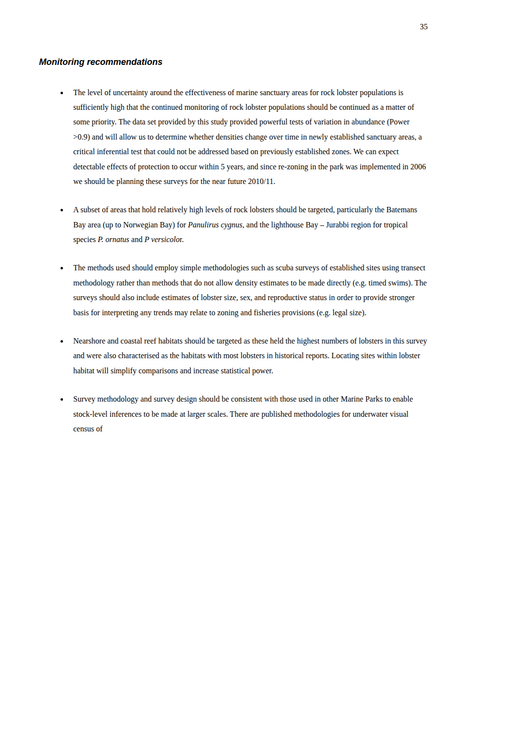35
Monitoring recommendations
The level of uncertainty around the effectiveness of marine sanctuary areas for rock lobster populations is sufficiently high that the continued monitoring of rock lobster populations should be continued as a matter of some priority. The data set provided by this study provided powerful tests of variation in abundance (Power >0.9) and will allow us to determine whether densities change over time in newly established sanctuary areas, a critical inferential test that could not be addressed based on previously established zones. We can expect detectable effects of protection to occur within 5 years, and since re-zoning in the park was implemented in 2006 we should be planning these surveys for the near future 2010/11.
A subset of areas that hold relatively high levels of rock lobsters should be targeted, particularly the Batemans Bay area (up to Norwegian Bay) for Panulirus cygnus, and the lighthouse Bay – Jurabbi region for tropical species P. ornatus and P versicolor.
The methods used should employ simple methodologies such as scuba surveys of established sites using transect methodology rather than methods that do not allow density estimates to be made directly (e.g. timed swims). The surveys should also include estimates of lobster size, sex, and reproductive status in order to provide stronger basis for interpreting any trends may relate to zoning and fisheries provisions (e.g. legal size).
Nearshore and coastal reef habitats should be targeted as these held the highest numbers of lobsters in this survey and were also characterised as the habitats with most lobsters in historical reports. Locating sites within lobster habitat will simplify comparisons and increase statistical power.
Survey methodology and survey design should be consistent with those used in other Marine Parks to enable stock-level inferences to be made at larger scales. There are published methodologies for underwater visual census of